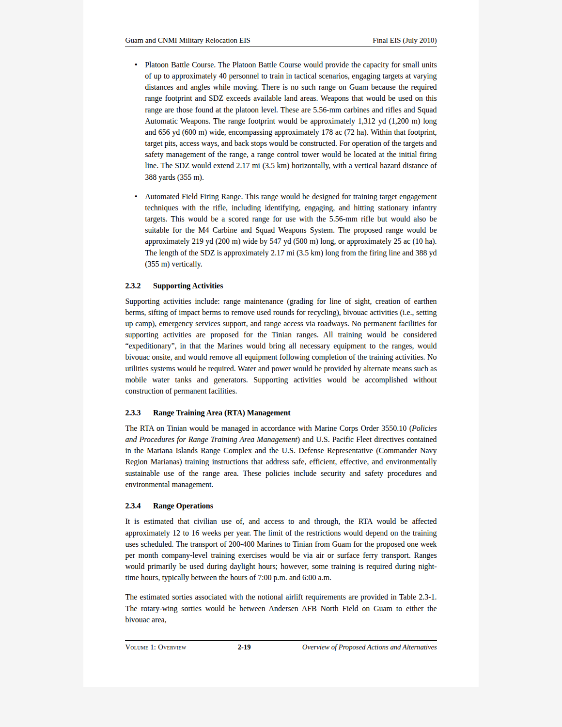Guam and CNMI Military Relocation EIS
Final EIS (July 2010)
Platoon Battle Course. The Platoon Battle Course would provide the capacity for small units of up to approximately 40 personnel to train in tactical scenarios, engaging targets at varying distances and angles while moving. There is no such range on Guam because the required range footprint and SDZ exceeds available land areas. Weapons that would be used on this range are those found at the platoon level. These are 5.56-mm carbines and rifles and Squad Automatic Weapons. The range footprint would be approximately 1,312 yd (1,200 m) long and 656 yd (600 m) wide, encompassing approximately 178 ac (72 ha). Within that footprint, target pits, access ways, and back stops would be constructed. For operation of the targets and safety management of the range, a range control tower would be located at the initial firing line. The SDZ would extend 2.17 mi (3.5 km) horizontally, with a vertical hazard distance of 388 yards (355 m).
Automated Field Firing Range. This range would be designed for training target engagement techniques with the rifle, including identifying, engaging, and hitting stationary infantry targets. This would be a scored range for use with the 5.56-mm rifle but would also be suitable for the M4 Carbine and Squad Weapons System. The proposed range would be approximately 219 yd (200 m) wide by 547 yd (500 m) long, or approximately 25 ac (10 ha). The length of the SDZ is approximately 2.17 mi (3.5 km) long from the firing line and 388 yd (355 m) vertically.
2.3.2 Supporting Activities
Supporting activities include: range maintenance (grading for line of sight, creation of earthen berms, sifting of impact berms to remove used rounds for recycling), bivouac activities (i.e., setting up camp), emergency services support, and range access via roadways. No permanent facilities for supporting activities are proposed for the Tinian ranges. All training would be considered “expeditionary”, in that the Marines would bring all necessary equipment to the ranges, would bivouac onsite, and would remove all equipment following completion of the training activities. No utilities systems would be required. Water and power would be provided by alternate means such as mobile water tanks and generators. Supporting activities would be accomplished without construction of permanent facilities.
2.3.3 Range Training Area (RTA) Management
The RTA on Tinian would be managed in accordance with Marine Corps Order 3550.10 (Policies and Procedures for Range Training Area Management) and U.S. Pacific Fleet directives contained in the Mariana Islands Range Complex and the U.S. Defense Representative (Commander Navy Region Marianas) training instructions that address safe, efficient, effective, and environmentally sustainable use of the range area. These policies include security and safety procedures and environmental management.
2.3.4 Range Operations
It is estimated that civilian use of, and access to and through, the RTA would be affected approximately 12 to 16 weeks per year. The limit of the restrictions would depend on the training uses scheduled. The transport of 200-400 Marines to Tinian from Guam for the proposed one week per month company-level training exercises would be via air or surface ferry transport. Ranges would primarily be used during daylight hours; however, some training is required during night-time hours, typically between the hours of 7:00 p.m. and 6:00 a.m.
The estimated sorties associated with the notional airlift requirements are provided in Table 2.3-1. The rotary-wing sorties would be between Andersen AFB North Field on Guam to either the bivouac area,
Volume 1: Overview
2-19
Overview of Proposed Actions and Alternatives